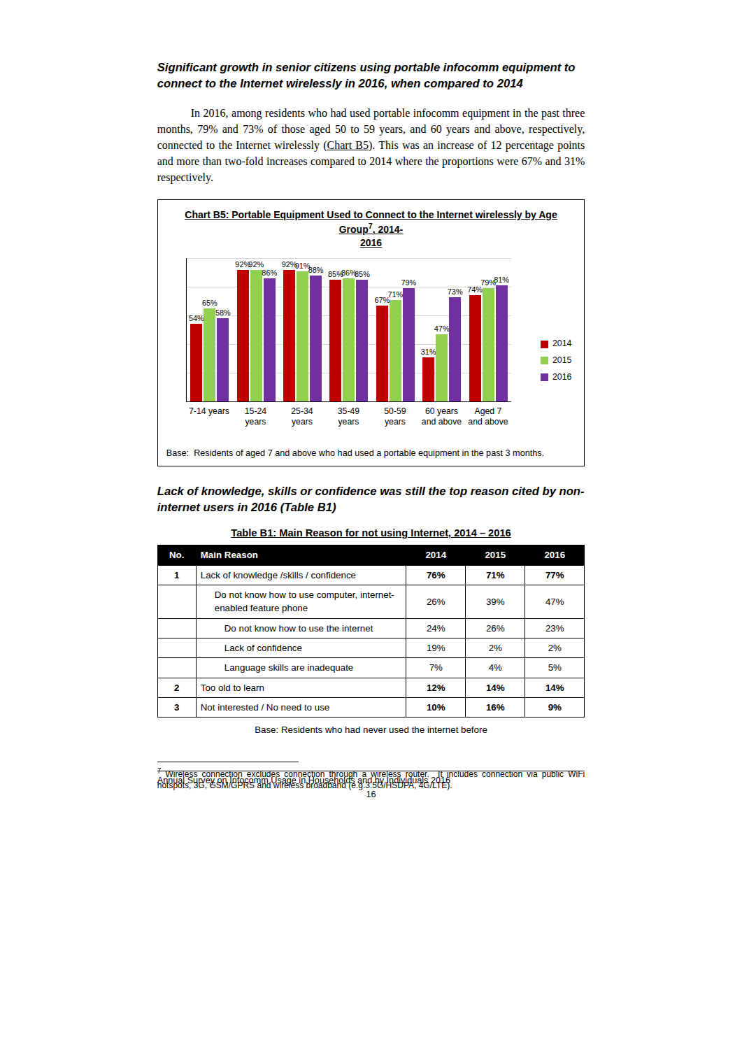Significant growth in senior citizens using portable infocomm equipment to connect to the Internet wirelessly in 2016, when compared to 2014
In 2016, among residents who had used portable infocomm equipment in the past three months, 79% and 73% of those aged 50 to 59 years, and 60 years and above, respectively, connected to the Internet wirelessly (Chart B5). This was an increase of 12 percentage points and more than two-fold increases compared to 2014 where the proportions were 67% and 31% respectively.
Chart B5: Portable Equipment Used to Connect to the Internet wirelessly by Age Group7, 2014- 2016
54%
65%
58%
92%
92%
86%
92%
91%
88%
85%
86%
85%
67%
71%
79%
31%
47%
73%
74%
79%
81%
7-14 years
15-24 years
25-34 years
35-49 years
50-59 years
60 years and above
Aged 7 and above
2014
2015
2016
Base: Residents of aged 7 and above who had used a portable equipment in the past 3 months.
Lack of knowledge, skills or confidence was still the top reason cited by non-internet users in 2016 (Table B1)
Table B1: Main Reason for not using Internet, 2014 – 2016
| No. | Main Reason | 2014 | 2015 | 2016 |
| --- | --- | --- | --- | --- |
| 1 | Lack of knowledge /skills / confidence | 76% | 71% | 77% |
| | Do not know how to use computer, internet-enabled feature phone | 26% | 39% | 47% |
| | Do not know how to use the internet | 24% | 26% | 23% |
| | Lack of confidence | 19% | 2% | 2% |
| | Language skills are inadequate | 7% | 4% | 5% |
| 2 | Too old to learn | 12% | 14% | 14% |
| 3 | Not interested / No need to use | 10% | 16% | 9% |
Base: Residents who had never used the internet before
7 Wireless connection excludes connection through a wireless router. It includes connection via public WiFi hotspots, 3G, GSM/GPRS and wireless broadband (e.g.3.5G/HSDPA, 4G/LTE).
Annual Survey on Infocomm Usage in Households and by Individuals 2016
16